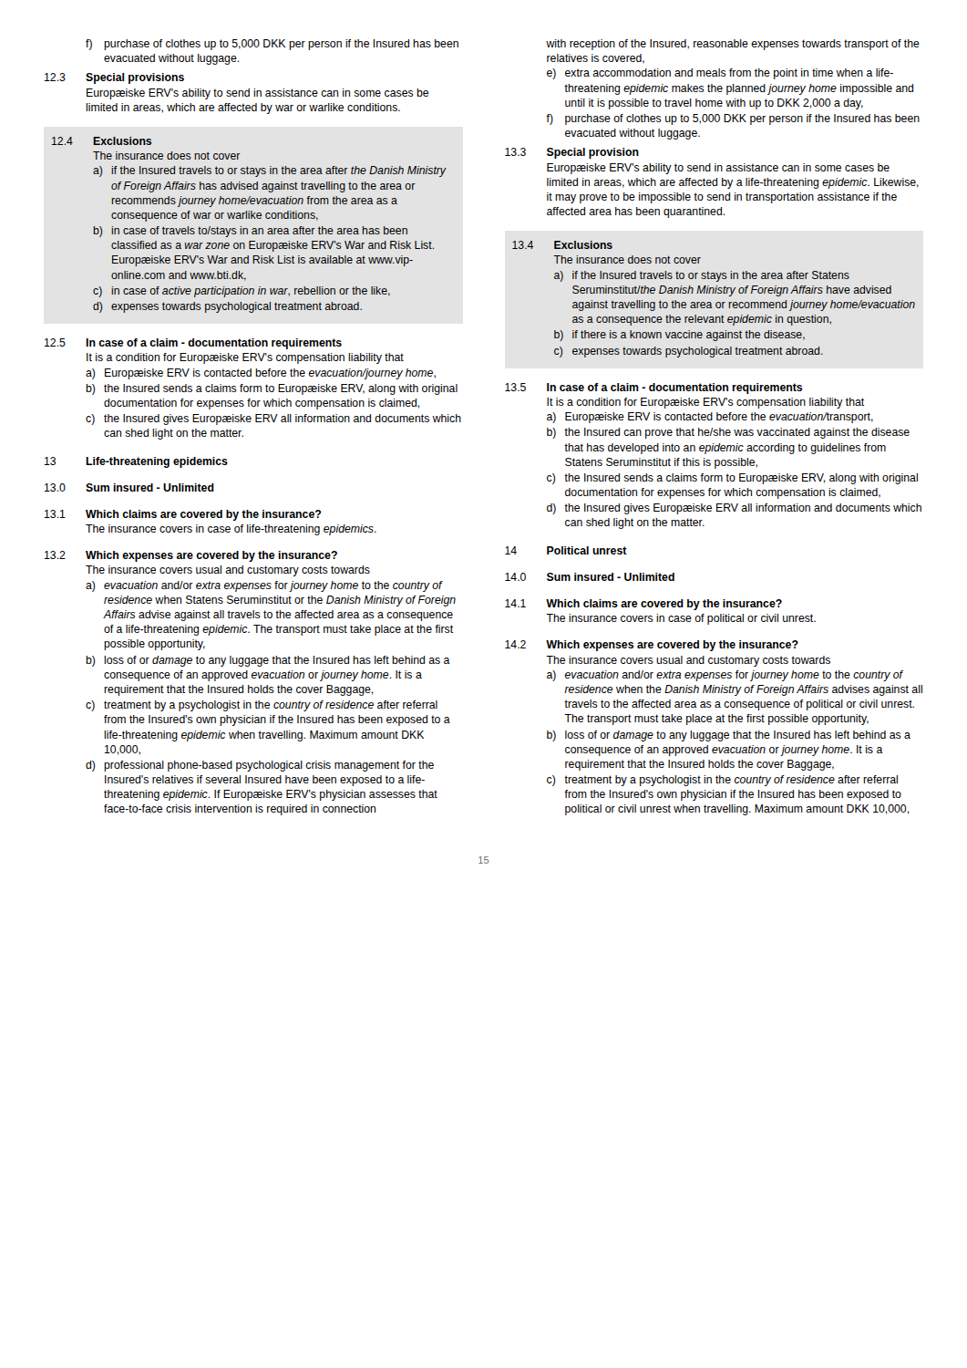f) purchase of clothes up to 5,000 DKK per person if the Insured has been evacuated without luggage.
12.3
Special provisions
Europæiske ERV's ability to send in assistance can in some cases be limited in areas, which are affected by war or warlike conditions.
12.4
Exclusions
The insurance does not cover
a) if the Insured travels to or stays in the area after the Danish Ministry of Foreign Affairs has advised against travelling to the area or recommends journey home/evacuation from the area as a consequence of war or warlike conditions,
b) in case of travels to/stays in an area after the area has been classified as a war zone on Europæiske ERV's War and Risk List. Europæiske ERV's War and Risk List is available at www.vip-online.com and www.bti.dk,
c) in case of active participation in war, rebellion or the like,
d) expenses towards psychological treatment abroad.
12.5
In case of a claim - documentation requirements
It is a condition for Europæiske ERV's compensation liability that
a) Europæiske ERV is contacted before the evacuation/journey home,
b) the Insured sends a claims form to Europæiske ERV, along with original documentation for expenses for which compensation is claimed,
c) the Insured gives Europæiske ERV all information and documents which can shed light on the matter.
13
Life-threatening epidemics
13.0
Sum insured - Unlimited
13.1
Which claims are covered by the insurance?
The insurance covers in case of life-threatening epidemics.
13.2
Which expenses are covered by the insurance?
The insurance covers usual and customary costs towards
a) evacuation and/or extra expenses for journey home to the country of residence when Statens Seruminstitut or the Danish Ministry of Foreign Affairs advise against all travels to the affected area as a consequence of a life-threatening epidemic. The transport must take place at the first possible opportunity,
b) loss of or damage to any luggage that the Insured has left behind as a consequence of an approved evacuation or journey home. It is a requirement that the Insured holds the cover Baggage,
c) treatment by a psychologist in the country of residence after referral from the Insured's own physician if the Insured has been exposed to a life-threatening epidemic when travelling. Maximum amount DKK 10,000,
d) professional phone-based psychological crisis management for the Insured's relatives if several Insured have been exposed to a life-threatening epidemic. If Europæiske ERV's physician assesses that face-to-face crisis intervention is required in connection
with reception of the Insured, reasonable expenses towards transport of the relatives is covered,
e) extra accommodation and meals from the point in time when a life-threatening epidemic makes the planned journey home impossible and until it is possible to travel home with up to DKK 2,000 a day,
f) purchase of clothes up to 5,000 DKK per person if the Insured has been evacuated without luggage.
13.3
Special provision
Europæiske ERV's ability to send in assistance can in some cases be limited in areas, which are affected by a life-threatening epidemic. Likewise, it may prove to be impossible to send in transportation assistance if the affected area has been quarantined.
13.4
Exclusions
The insurance does not cover
a) if the Insured travels to or stays in the area after Statens Seruminstitut/the Danish Ministry of Foreign Affairs have advised against travelling to the area or recommend journey home/evacuation as a consequence the relevant epidemic in question,
b) if there is a known vaccine against the disease,
c) expenses towards psychological treatment abroad.
13.5
In case of a claim - documentation requirements
It is a condition for Europæiske ERV's compensation liability that
a) Europæiske ERV is contacted before the evacuation/transport,
b) the Insured can prove that he/she was vaccinated against the disease that has developed into an epidemic according to guidelines from Statens Seruminstitut if this is possible,
c) the Insured sends a claims form to Europæiske ERV, along with original documentation for expenses for which compensation is claimed,
d) the Insured gives Europæiske ERV all information and documents which can shed light on the matter.
14
Political unrest
14.0
Sum insured - Unlimited
14.1
Which claims are covered by the insurance?
The insurance covers in case of political or civil unrest.
14.2
Which expenses are covered by the insurance?
The insurance covers usual and customary costs towards
a) evacuation and/or extra expenses for journey home to the country of residence when the Danish Ministry of Foreign Affairs advises against all travels to the affected area as a consequence of political or civil unrest. The transport must take place at the first possible opportunity,
b) loss of or damage to any luggage that the Insured has left behind as a consequence of an approved evacuation or journey home. It is a requirement that the Insured holds the cover Baggage,
c) treatment by a psychologist in the country of residence after referral from the Insured's own physician if the Insured has been exposed to political or civil unrest when travelling. Maximum amount DKK 10,000,
15